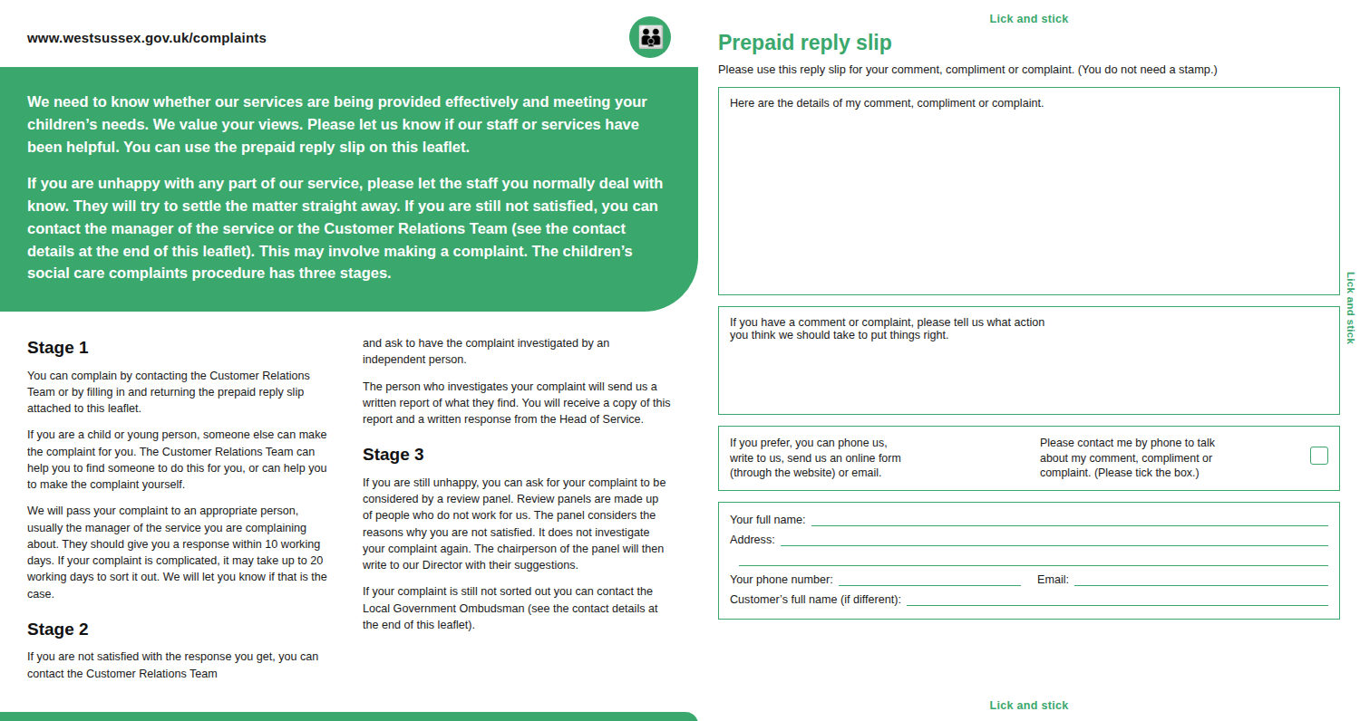www.westsussex.gov.uk/complaints
👪
We need to know whether our services are being provided effectively and meeting your children’s needs. We value your views. Please let us know if our staff or services have been helpful. You can use the prepaid reply slip on this leaflet.
If you are unhappy with any part of our service, please let the staff you normally deal with know. They will try to settle the matter straight away. If you are still not satisfied, you can contact the manager of the service or the Customer Relations Team (see the contact details at the end of this leaflet). This may involve making a complaint. The children’s social care complaints procedure has three stages.
Stage 1
You can complain by contacting the Customer Relations Team or by filling in and returning the prepaid reply slip attached to this leaflet.
If you are a child or young person, someone else can make the complaint for you. The Customer Relations Team can help you to find someone to do this for you, or can help you to make the complaint yourself.
We will pass your complaint to an appropriate person, usually the manager of the service you are complaining about. They should give you a response within 10 working days. If your complaint is complicated, it may take up to 20 working days to sort it out. We will let you know if that is the case.
Stage 2
If you are not satisfied with the response you get, you can contact the Customer Relations Team
and ask to have the complaint investigated by an independent person.
The person who investigates your complaint will send us a written report of what they find. You will receive a copy of this report and a written response from the Head of Service.
Stage 3
If you are still unhappy, you can ask for your complaint to be considered by a review panel. Review panels are made up of people who do not work for us. The panel considers the reasons why you are not satisfied. It does not investigate your complaint again. The chairperson of the panel will then write to our Director with their suggestions.
If your complaint is still not sorted out you can contact the Local Government Ombudsman (see the contact details at the end of this leaflet).
Lick and stick
Prepaid reply slip
Please use this reply slip for your comment, compliment or complaint. (You do not need a stamp.)
Here are the details of my comment, compliment or complaint.
If you have a comment or complaint, please tell us what action
you think we should take to put things right.
If you prefer, you can phone us,
write to us, send us an online form
(through the website) or email.
Please contact me by phone to talk
about my comment, compliment or
complaint. (Please tick the box.)
Your full name:
Address:
Your phone number:
Email:
Customer’s full name (if different):
Lick and stick
Lick and stick